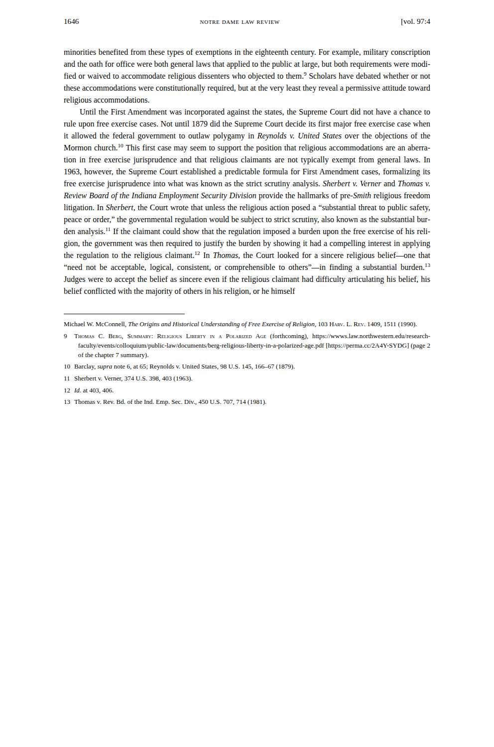1646 notre dame law review [vol. 97:4
minorities benefited from these types of exemptions in the eighteenth century. For example, military conscription and the oath for office were both general laws that applied to the public at large, but both requirements were modified or waived to accommodate religious dissenters who objected to them.9 Scholars have debated whether or not these accommodations were constitutionally required, but at the very least they reveal a permissive attitude toward religious accommodations.
Until the First Amendment was incorporated against the states, the Supreme Court did not have a chance to rule upon free exercise cases. Not until 1879 did the Supreme Court decide its first major free exercise case when it allowed the federal government to outlaw polygamy in Reynolds v. United States over the objections of the Mormon church.10 This first case may seem to support the position that religious accommodations are an aberration in free exercise jurisprudence and that religious claimants are not typically exempt from general laws. In 1963, however, the Supreme Court established a predictable formula for First Amendment cases, formalizing its free exercise jurisprudence into what was known as the strict scrutiny analysis. Sherbert v. Verner and Thomas v. Review Board of the Indiana Employment Security Division provide the hallmarks of pre-Smith religious freedom litigation. In Sherbert, the Court wrote that unless the religious action posed a “substantial threat to public safety, peace or order,” the governmental regulation would be subject to strict scrutiny, also known as the substantial burden analysis.11 If the claimant could show that the regulation imposed a burden upon the free exercise of his religion, the government was then required to justify the burden by showing it had a compelling interest in applying the regulation to the religious claimant.12 In Thomas, the Court looked for a sincere religious belief—one that “need not be acceptable, logical, consistent, or comprehensible to others”—in finding a substantial burden.13 Judges were to accept the belief as sincere even if the religious claimant had difficulty articulating his belief, his belief conflicted with the majority of others in his religion, or he himself
Michael W. McConnell, The Origins and Historical Understanding of Free Exercise of Religion, 103 Harv. L. Rev. 1409, 1511 (1990).
9 Thomas C. Berg, Summary: Religious Liberty in a Polarized Age (forthcoming), https://wwws.law.northwestern.edu/research-faculty/events/colloquium/public-law/documents/berg-religious-liberty-in-a-polarized-age.pdf [https://perma.cc/2A4Y-SYDG] (page 2 of the chapter 7 summary).
10 Barclay, supra note 6, at 65; Reynolds v. United States, 98 U.S. 145, 166–67 (1879).
11 Sherbert v. Verner, 374 U.S. 398, 403 (1963).
12 Id. at 403, 406.
13 Thomas v. Rev. Bd. of the Ind. Emp. Sec. Div., 450 U.S. 707, 714 (1981).